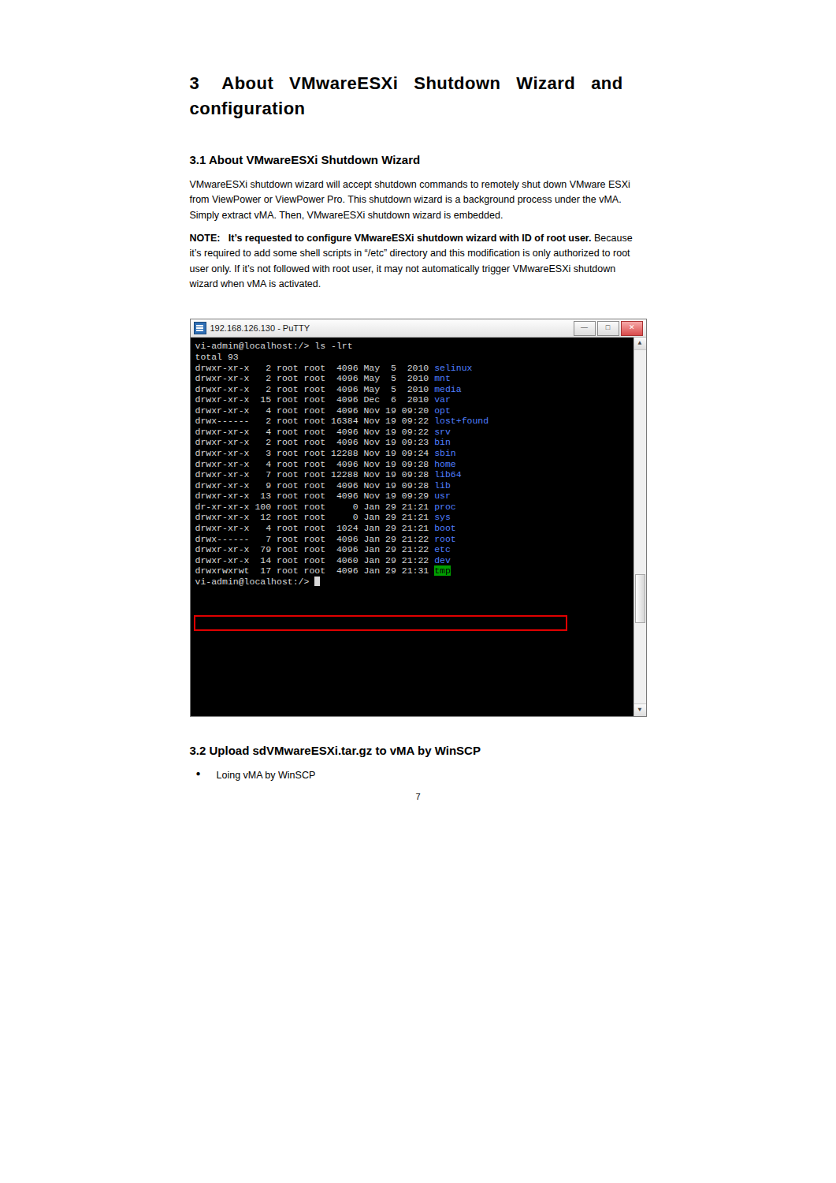3 About VMwareESXi Shutdown Wizard and configuration
3.1 About VMwareESXi Shutdown Wizard
VMwareESXi shutdown wizard will accept shutdown commands to remotely shut down VMware ESXi from ViewPower or ViewPower Pro. This shutdown wizard is a background process under the vMA. Simply extract vMA. Then, VMwareESXi shutdown wizard is embedded.
NOTE: It’s requested to configure VMwareESXi shutdown wizard with ID of root user. Because it’s required to add some shell scripts in “/etc” directory and this modification is only authorized to root user only. If it’s not followed with root user, it may not automatically trigger VMwareESXi shutdown wizard when vMA is activated.
192.168.126.130 - PuTTY
—
□
✕
vi-admin@localhost:/> ls -lrt
total 93
drwxr-xr-x   2 root root  4096 May  5  2010 selinux
drwxr-xr-x   2 root root  4096 May  5  2010 mnt
drwxr-xr-x   2 root root  4096 May  5  2010 media
drwxr-xr-x  15 root root  4096 Dec  6  2010 var
drwxr-xr-x   4 root root  4096 Nov 19 09:20 opt
drwx------   2 root root 16384 Nov 19 09:22 lost+found
drwxr-xr-x   4 root root  4096 Nov 19 09:22 srv
drwxr-xr-x   2 root root  4096 Nov 19 09:23 bin
drwxr-xr-x   3 root root 12288 Nov 19 09:24 sbin
drwxr-xr-x   4 root root  4096 Nov 19 09:28 home
drwxr-xr-x   7 root root 12288 Nov 19 09:28 lib64
drwxr-xr-x   9 root root  4096 Nov 19 09:28 lib
drwxr-xr-x  13 root root  4096 Nov 19 09:29 usr
dr-xr-xr-x 100 root root     0 Jan 29 21:21 proc
drwxr-xr-x  12 root root     0 Jan 29 21:21 sys
drwxr-xr-x   4 root root  1024 Jan 29 21:21 boot
drwx------   7 root root  4096 Jan 29 21:22 root
drwxr-xr-x  79 root root  4096 Jan 29 21:22 etc
drwxr-xr-x  14 root root  4060 Jan 29 21:22 dev
drwxrwxrwt  17 root root  4096 Jan 29 21:31 tmp
vi-admin@localhost:/> 
▲
▼
3.2 Upload sdVMwareESXi.tar.gz to vMA by WinSCP
Loing vMA by WinSCP
7